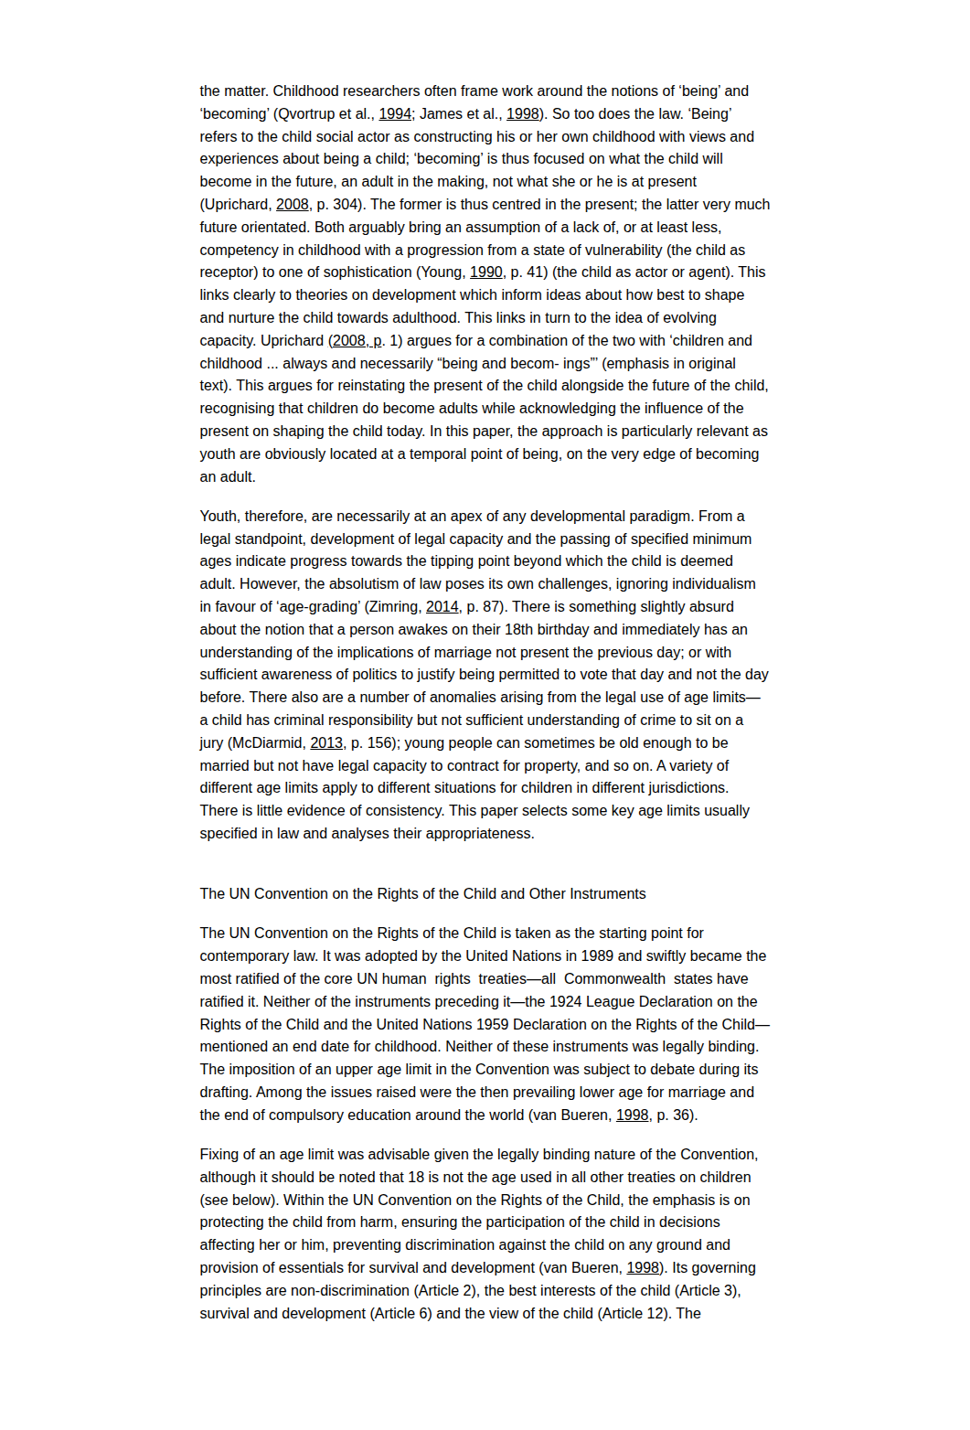the matter. Childhood researchers often frame work around the notions of ‘being’ and ‘becoming’ (Qvortrup et al., 1994; James et al., 1998). So too does the law. ‘Being’ refers to the child social actor as constructing his or her own childhood with views and experiences about being a child; ‘becoming’ is thus focused on what the child will become in the future, an adult in the making, not what she or he is at present (Uprichard, 2008, p. 304). The former is thus centred in the present; the latter very much future orientated. Both arguably bring an assumption of a lack of, or at least less, competency in childhood with a progression from a state of vulnerability (the child as receptor) to one of sophistication (Young, 1990, p. 41) (the child as actor or agent). This links clearly to theories on development which inform ideas about how best to shape and nurture the child towards adulthood. This links in turn to the idea of evolving capacity. Uprichard (2008, p. 1) argues for a combination of the two with ‘children and childhood ... always and necessarily “being and becom- ings”’ (emphasis in original text). This argues for reinstating the present of the child alongside the future of the child, recognising that children do become adults while acknowledging the influence of the present on shaping the child today. In this paper, the approach is particularly relevant as youth are obviously located at a temporal point of being, on the very edge of becoming an adult.
Youth, therefore, are necessarily at an apex of any developmental paradigm. From a legal standpoint, development of legal capacity and the passing of specified minimum ages indicate progress towards the tipping point beyond which the child is deemed adult. However, the absolutism of law poses its own challenges, ignoring individualism in favour of ‘age-grading’ (Zimring, 2014, p. 87). There is something slightly absurd about the notion that a person awakes on their 18th birthday and immediately has an understanding of the implications of marriage not present the previous day; or with sufficient awareness of politics to justify being permitted to vote that day and not the day before. There also are a number of anomalies arising from the legal use of age limits— a child has criminal responsibility but not sufficient understanding of crime to sit on a jury (McDiarmid, 2013, p. 156); young people can sometimes be old enough to be married but not have legal capacity to contract for property, and so on. A variety of different age limits apply to different situations for children in different jurisdictions. There is little evidence of consistency. This paper selects some key age limits usually specified in law and analyses their appropriateness.
The UN Convention on the Rights of the Child and Other Instruments
The UN Convention on the Rights of the Child is taken as the starting point for contemporary law. It was adopted by the United Nations in 1989 and swiftly became the most ratified of the core UN human rights treaties—all Commonwealth states have ratified it. Neither of the instruments preceding it—the 1924 League Declaration on the Rights of the Child and the United Nations 1959 Declaration on the Rights of the Child—mentioned an end date for childhood. Neither of these instruments was legally binding. The imposition of an upper age limit in the Convention was subject to debate during its drafting. Among the issues raised were the then prevailing lower age for marriage and the end of compulsory education around the world (van Bueren, 1998, p. 36).
Fixing of an age limit was advisable given the legally binding nature of the Convention, although it should be noted that 18 is not the age used in all other treaties on children (see below). Within the UN Convention on the Rights of the Child, the emphasis is on protecting the child from harm, ensuring the participation of the child in decisions affecting her or him, preventing discrimination against the child on any ground and provision of essentials for survival and development (van Bueren, 1998). Its governing principles are non-discrimination (Article 2), the best interests of the child (Article 3), survival and development (Article 6) and the view of the child (Article 12). The